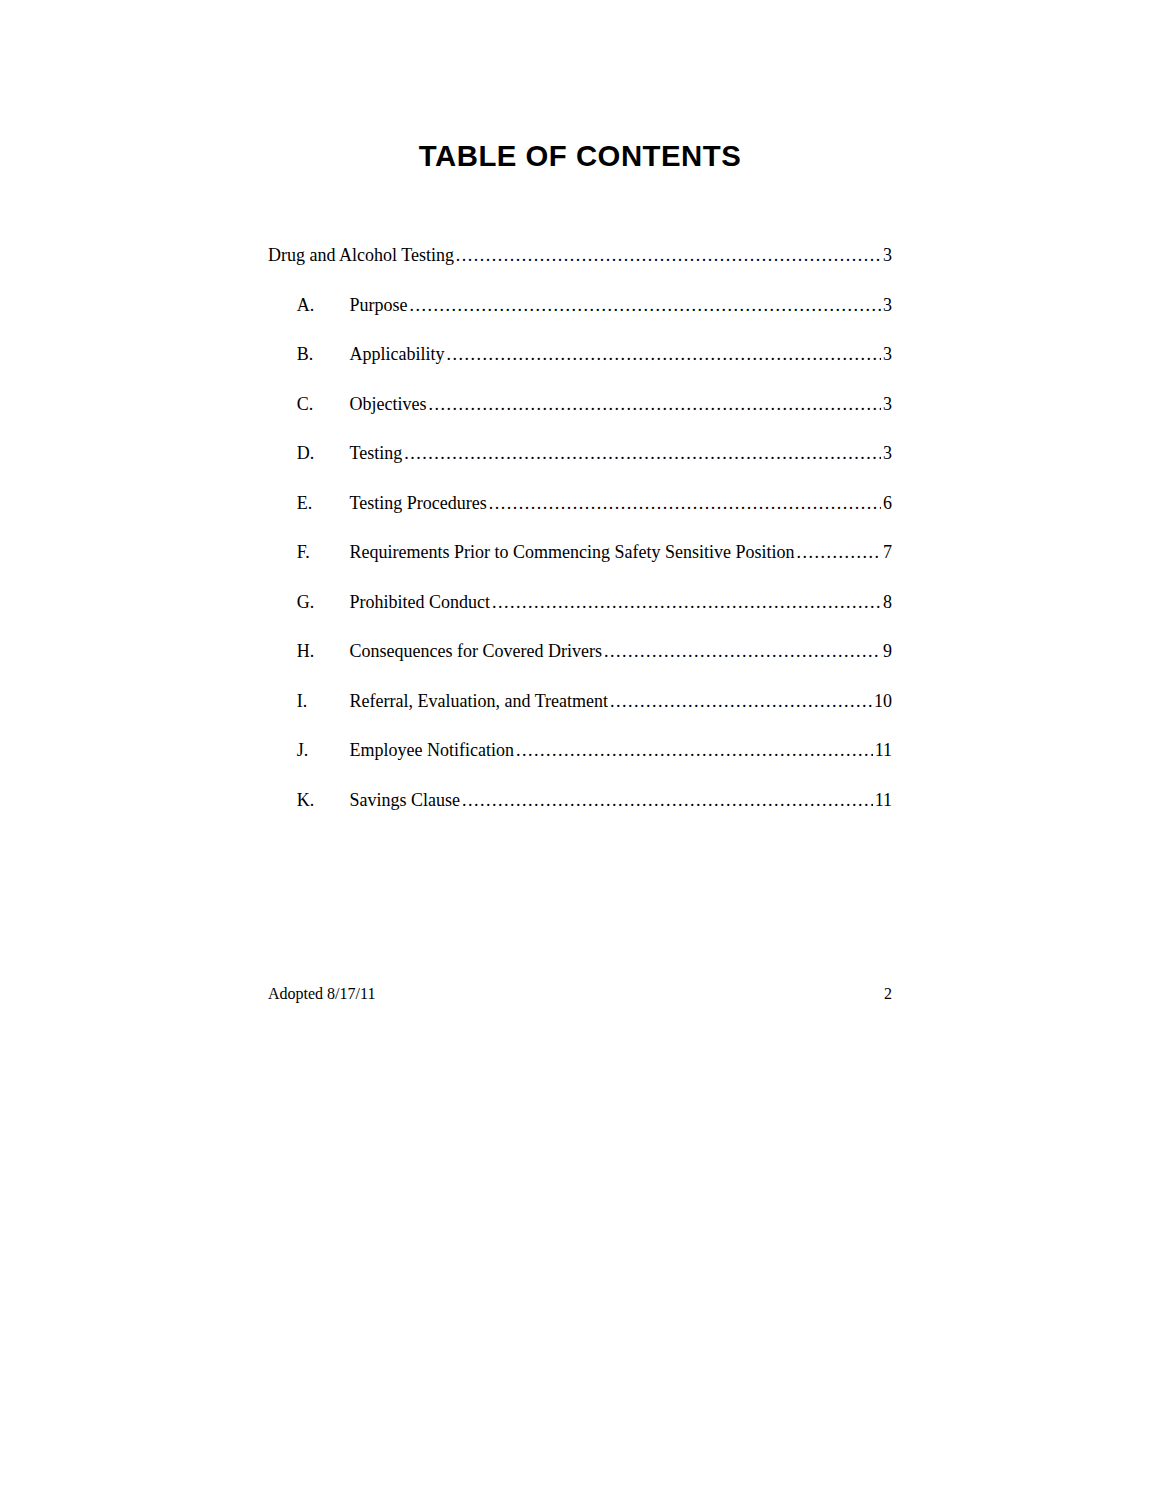TABLE OF CONTENTS
Drug and Alcohol Testing .................................................................................................. 3
A. Purpose ............................................................................................................... 3
B. Applicability ....................................................................................................... 3
C. Objectives ........................................................................................................... 3
D. Testing ................................................................................................................ 3
E. Testing Procedures .............................................................................................. 6
F. Requirements Prior to Commencing Safety Sensitive Position ............................. 7
G. Prohibited Conduct .............................................................................................. 8
H. Consequences for Covered Drivers ........................................................................ 9
I. Referral, Evaluation, and Treatment ..................................................................... 10
J. Employee Notification ....................................................................................... 11
K. Savings Clause ................................................................................................... 11
Adopted 8/17/11 2